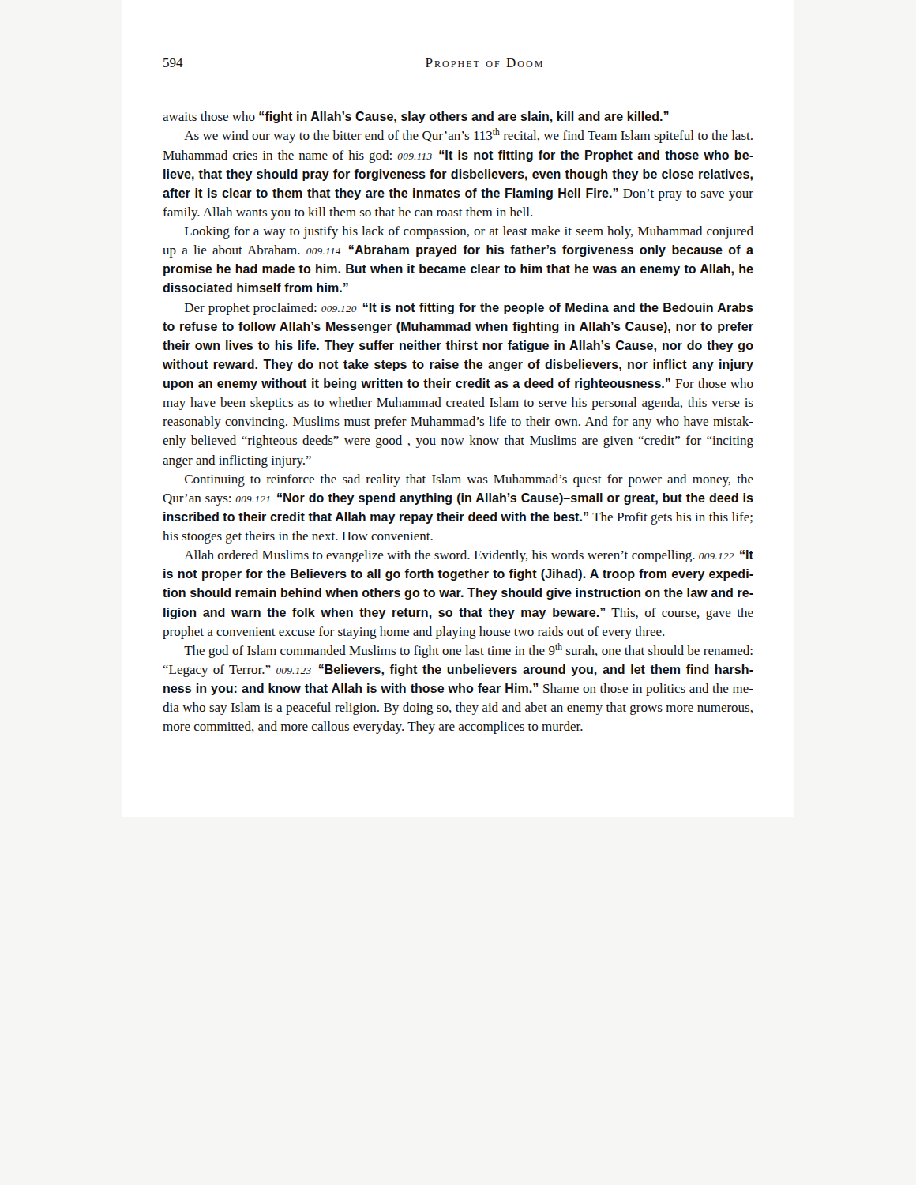594 Prophet of Doom
awaits those who “fight in Allah’s Cause, slay others and are slain, kill and are killed.”
As we wind our way to the bitter end of the Qur’an’s 113th recital, we find Team Islam spiteful to the last. Muhammad cries in the name of his god: 009.113 “It is not fitting for the Prophet and those who believe, that they should pray for forgiveness for disbelievers, even though they be close relatives, after it is clear to them that they are the inmates of the Flaming Hell Fire.” Don’t pray to save your family. Allah wants you to kill them so that he can roast them in hell.
Looking for a way to justify his lack of compassion, or at least make it seem holy, Muhammad conjured up a lie about Abraham. 009.114 “Abraham prayed for his father’s forgiveness only because of a promise he had made to him. But when it became clear to him that he was an enemy to Allah, he dissociated himself from him.”
Der prophet proclaimed: 009.120 “It is not fitting for the people of Medina and the Bedouin Arabs to refuse to follow Allah’s Messenger (Muhammad when fighting in Allah’s Cause), nor to prefer their own lives to his life. They suffer neither thirst nor fatigue in Allah’s Cause, nor do they go without reward. They do not take steps to raise the anger of disbelievers, nor inflict any injury upon an enemy without it being written to their credit as a deed of righteousness.” For those who may have been skeptics as to whether Muhammad created Islam to serve his personal agenda, this verse is reasonably convincing. Muslims must prefer Muhammad’s life to their own. And for any who have mistakenly believed “righteous deeds” were good , you now know that Muslims are given “credit” for “inciting anger and inflicting injury.”
Continuing to reinforce the sad reality that Islam was Muhammad’s quest for power and money, the Qur’an says: 009.121 “Nor do they spend anything (in Allah’s Cause)–small or great, but the deed is inscribed to their credit that Allah may repay their deed with the best.” The Profit gets his in this life; his stooges get theirs in the next. How convenient.
Allah ordered Muslims to evangelize with the sword. Evidently, his words weren’t compelling. 009.122 “It is not proper for the Believers to all go forth together to fight (Jihad). A troop from every expedition should remain behind when others go to war. They should give instruction on the law and religion and warn the folk when they return, so that they may beware.” This, of course, gave the prophet a convenient excuse for staying home and playing house two raids out of every three.
The god of Islam commanded Muslims to fight one last time in the 9th surah, one that should be renamed: “Legacy of Terror.” 009.123 “Believers, fight the unbelievers around you, and let them find harshness in you: and know that Allah is with those who fear Him.” Shame on those in politics and the media who say Islam is a peaceful religion. By doing so, they aid and abet an enemy that grows more numerous, more committed, and more callous everyday. They are accomplices to murder.